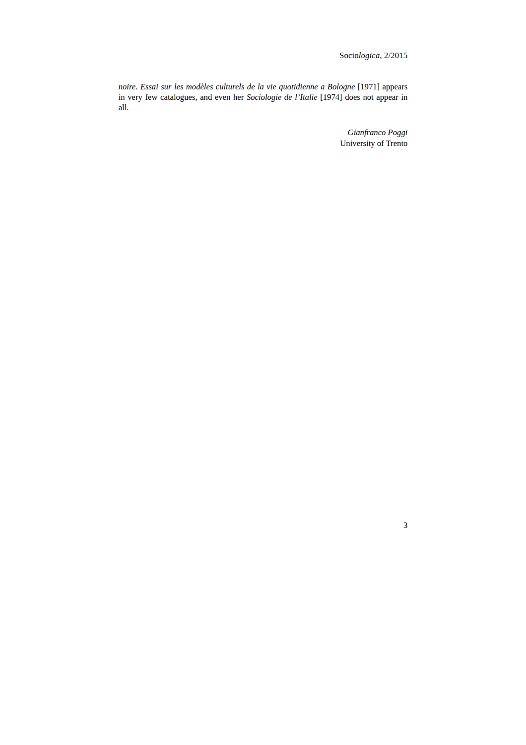Sociologica, 2/2015
noire. Essai sur les modèles culturels de la vie quotidienne a Bologne [1971] appears in very few catalogues, and even her Sociologie de l’Italie [1974] does not appear in all.
Gianfranco Poggi University of Trento
3